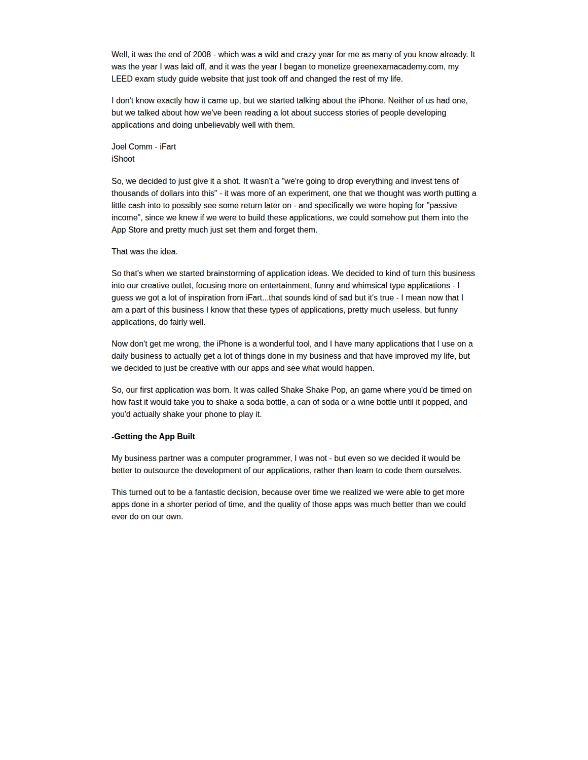Well, it was the end of 2008 - which was a wild and crazy year for me as many of you know already. It was the year I was laid off, and it was the year I began to monetize greenexamacademy.com, my LEED exam study guide website that just took off and changed the rest of my life.
I don't know exactly how it came up, but we started talking about the iPhone. Neither of us had one, but we talked about how we've been reading a lot about success stories of people developing applications and doing unbelievably well with them.
Joel Comm - iFart
iShoot
So, we decided to just give it a shot. It wasn't a "we're going to drop everything and invest tens of thousands of dollars into this" - it was more of an experiment, one that we thought was worth putting a little cash into to possibly see some return later on - and specifically we were hoping for "passive income", since we knew if we were to build these applications, we could somehow put them into the App Store and pretty much just set them and forget them.
That was the idea.
So that's when we started brainstorming of application ideas. We decided to kind of turn this business into our creative outlet, focusing more on entertainment, funny and whimsical type applications - I guess we got a lot of inspiration from iFart...that sounds kind of sad but it's true - I mean now that I am a part of this business I know that these types of applications, pretty much useless, but funny applications, do fairly well.
Now don't get me wrong, the iPhone is a wonderful tool, and I have many applications that I use on a daily business to actually get a lot of things done in my business and that have improved my life, but we decided to just be creative with our apps and see what would happen.
So, our first application was born. It was called Shake Shake Pop, an game where you'd be timed on how fast it would take you to shake a soda bottle, a can of soda or a wine bottle until it popped, and you'd actually shake your phone to play it.
-Getting the App Built
My business partner was a computer programmer, I was not - but even so we decided it would be better to outsource the development of our applications, rather than learn to code them ourselves.
This turned out to be a fantastic decision, because over time we realized we were able to get more apps done in a shorter period of time, and the quality of those apps was much better than we could ever do on our own.